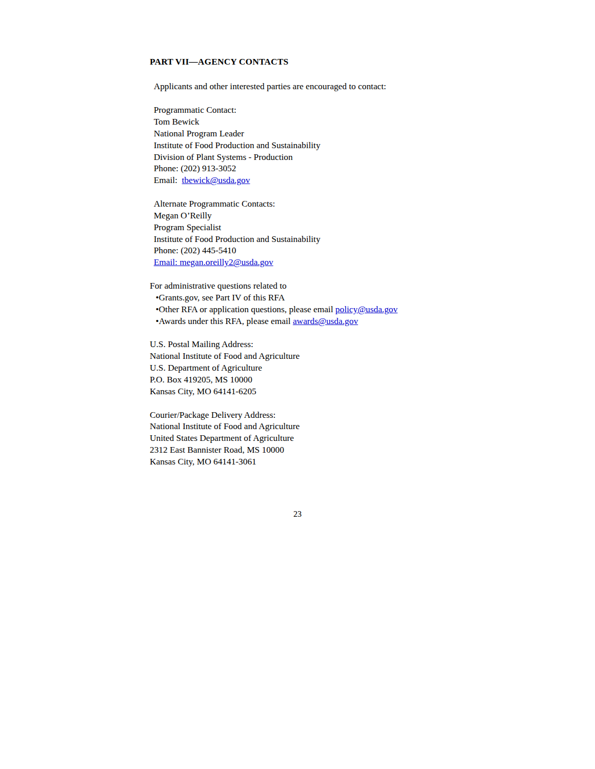PART VII—AGENCY CONTACTS
Applicants and other interested parties are encouraged to contact:
Programmatic Contact:
Tom Bewick
National Program Leader
Institute of Food Production and Sustainability
Division of Plant Systems - Production
Phone: (202) 913-3052
Email: tbewick@usda.gov
Alternate Programmatic Contacts:
Megan O’Reilly
Program Specialist
Institute of Food Production and Sustainability
Phone: (202) 445-5410
Email: megan.oreilly2@usda.gov
For administrative questions related to
•Grants.gov, see Part IV of this RFA
•Other RFA or application questions, please email policy@usda.gov
•Awards under this RFA, please email awards@usda.gov
U.S. Postal Mailing Address:
National Institute of Food and Agriculture
U.S. Department of Agriculture
P.O. Box 419205, MS 10000
Kansas City, MO 64141-6205
Courier/Package Delivery Address:
National Institute of Food and Agriculture
United States Department of Agriculture
2312 East Bannister Road, MS 10000
Kansas City, MO 64141-3061
23